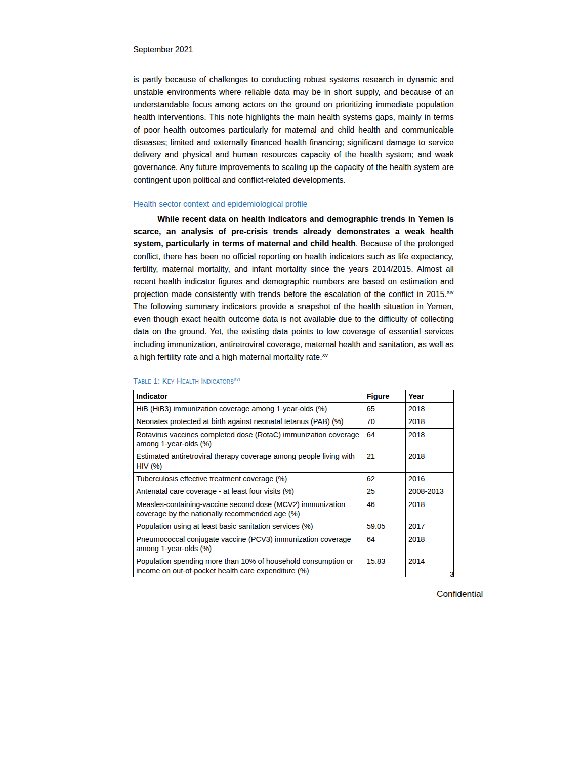September 2021
is partly because of challenges to conducting robust systems research in dynamic and unstable environments where reliable data may be in short supply, and because of an understandable focus among actors on the ground on prioritizing immediate population health interventions. This note highlights the main health systems gaps, mainly in terms of poor health outcomes particularly for maternal and child health and communicable diseases; limited and externally financed health financing; significant damage to service delivery and physical and human resources capacity of the health system; and weak governance. Any future improvements to scaling up the capacity of the health system are contingent upon political and conflict-related developments.
Health sector context and epidemiological profile
While recent data on health indicators and demographic trends in Yemen is scarce, an analysis of pre-crisis trends already demonstrates a weak health system, particularly in terms of maternal and child health. Because of the prolonged conflict, there has been no official reporting on health indicators such as life expectancy, fertility, maternal mortality, and infant mortality since the years 2014/2015. Almost all recent health indicator figures and demographic numbers are based on estimation and projection made consistently with trends before the escalation of the conflict in 2015.xiv The following summary indicators provide a snapshot of the health situation in Yemen, even though exact health outcome data is not available due to the difficulty of collecting data on the ground. Yet, the existing data points to low coverage of essential services including immunization, antiretroviral coverage, maternal health and sanitation, as well as a high fertility rate and a high maternal mortality rate.xv
Table 1: Key Health Indicatorsxvi
| Indicator | Figure | Year |
| --- | --- | --- |
| HiB (HiB3) immunization coverage among 1-year-olds (%) | 65 | 2018 |
| Neonates protected at birth against neonatal tetanus (PAB) (%) | 70 | 2018 |
| Rotavirus vaccines completed dose (RotaC) immunization coverage among 1-year-olds (%) | 64 | 2018 |
| Estimated antiretroviral therapy coverage among people living with HIV (%) | 21 | 2018 |
| Tuberculosis effective treatment coverage (%) | 62 | 2016 |
| Antenatal care coverage - at least four visits (%) | 25 | 2008-2013 |
| Measles-containing-vaccine second dose (MCV2) immunization coverage by the nationally recommended age (%) | 46 | 2018 |
| Population using at least basic sanitation services (%) | 59.05 | 2017 |
| Pneumococcal conjugate vaccine (PCV3) immunization coverage among 1-year-olds (%) | 64 | 2018 |
| Population spending more than 10% of household consumption or income on out-of-pocket health care expenditure (%) | 15.83 | 2014 |
3
Confidential